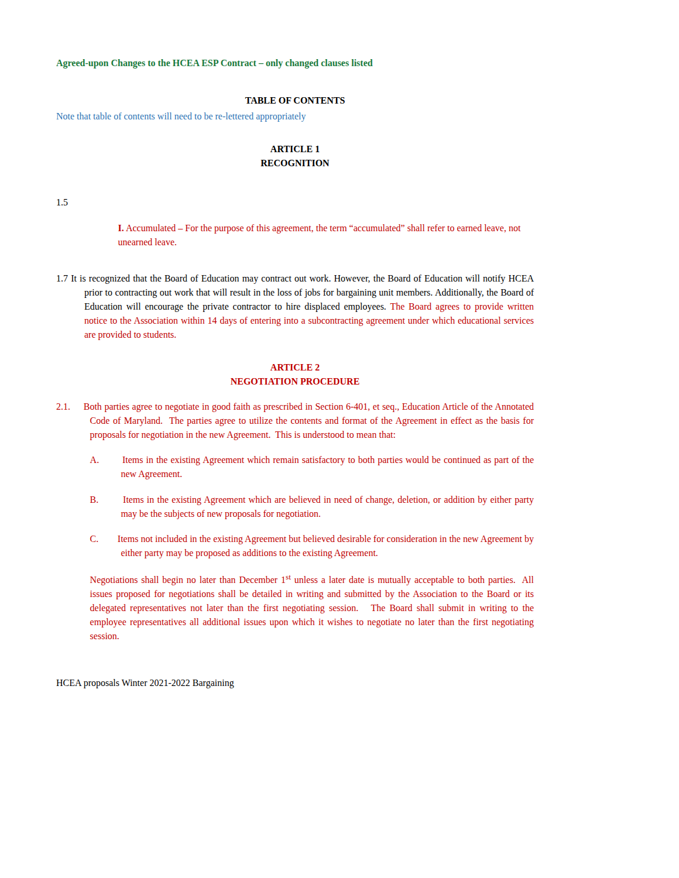Agreed-upon Changes to the HCEA ESP Contract – only changed clauses listed
TABLE OF CONTENTS
Note that table of contents will need to be re-lettered appropriately
ARTICLE 1RECOGNITION
1.5
I. Accumulated – For the purpose of this agreement, the term “accumulated” shall refer to earned leave, not unearned leave.
1.7 It is recognized that the Board of Education may contract out work. However, the Board of Education will notify HCEA prior to contracting out work that will result in the loss of jobs for bargaining unit members. Additionally, the Board of Education will encourage the private contractor to hire displaced employees. The Board agrees to provide written notice to the Association within 14 days of entering into a subcontracting agreement under which educational services are provided to students.
ARTICLE 2NEGOTIATION PROCEDURE
2.1. Both parties agree to negotiate in good faith as prescribed in Section 6-401, et seq., Education Article of the Annotated Code of Maryland. The parties agree to utilize the contents and format of the Agreement in effect as the basis for proposals for negotiation in the new Agreement. This is understood to mean that:
A. Items in the existing Agreement which remain satisfactory to both parties would be continued as part of the new Agreement.
B. Items in the existing Agreement which are believed in need of change, deletion, or addition by either party may be the subjects of new proposals for negotiation.
C. Items not included in the existing Agreement but believed desirable for consideration in the new Agreement by either party may be proposed as additions to the existing Agreement.
Negotiations shall begin no later than December 1st unless a later date is mutually acceptable to both parties. All issues proposed for negotiations shall be detailed in writing and submitted by the Association to the Board or its delegated representatives not later than the first negotiating session. The Board shall submit in writing to the employee representatives all additional issues upon which it wishes to negotiate no later than the first negotiating session.
HCEA proposals Winter 2021-2022 Bargaining